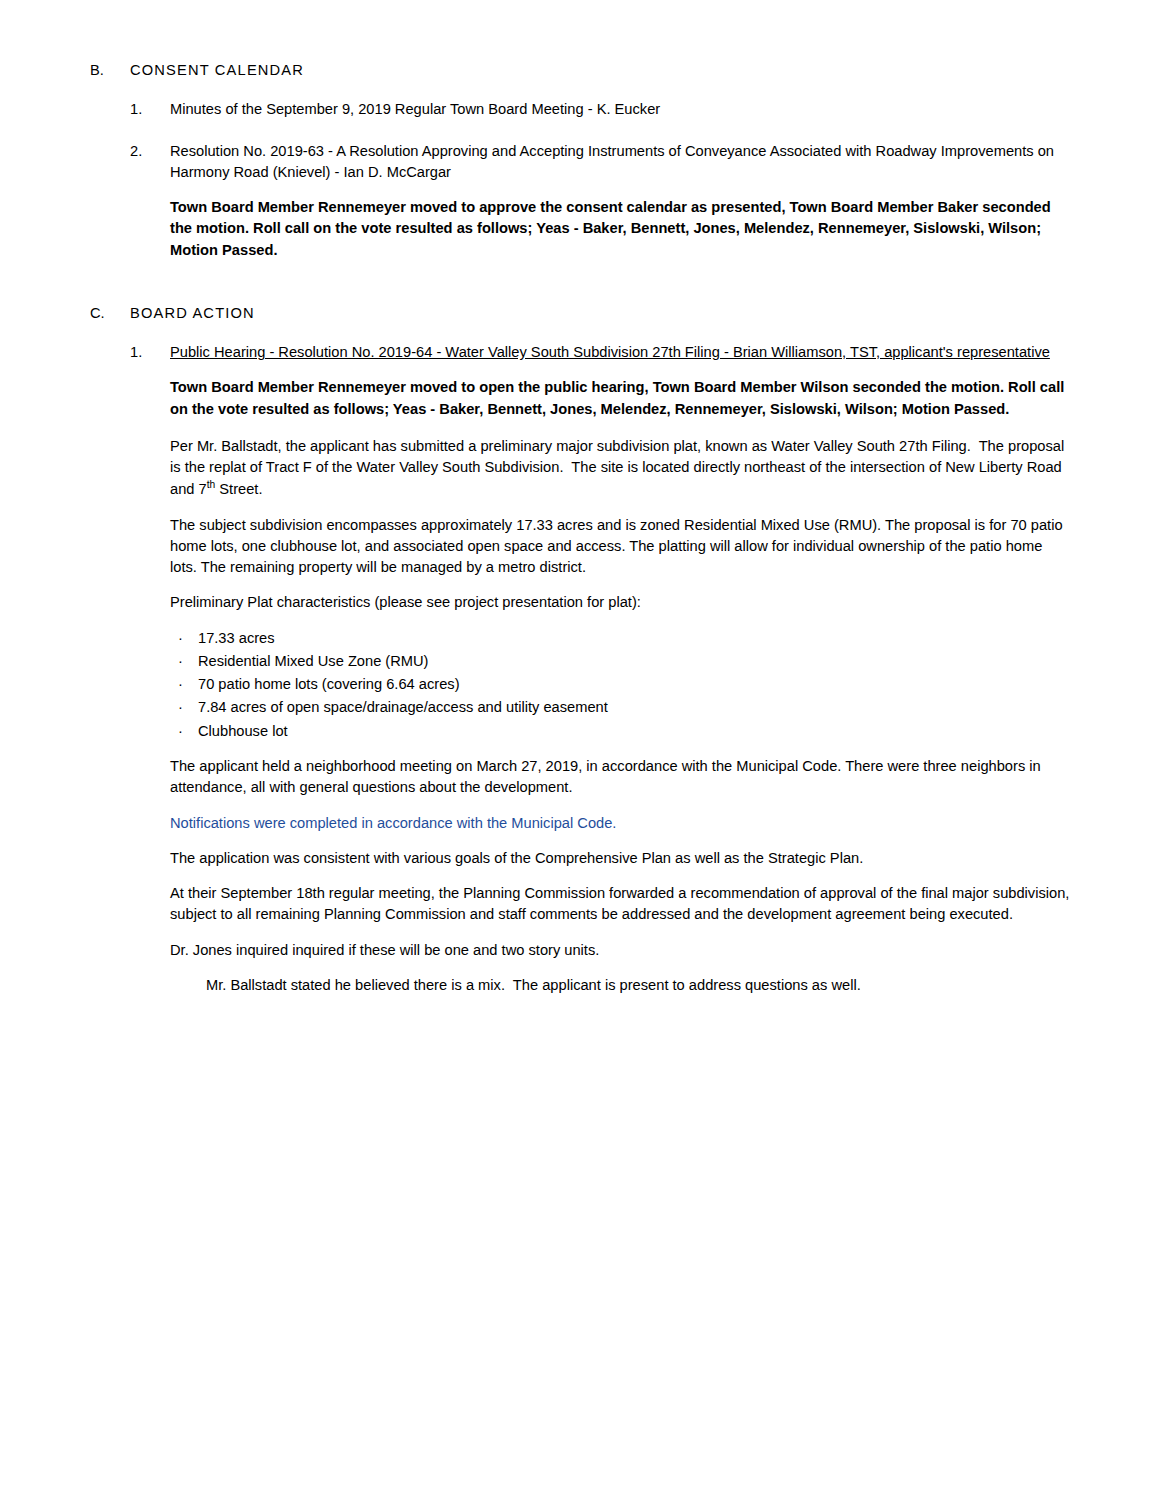B.
CONSENT CALENDAR
1.
Minutes of the September 9, 2019 Regular Town Board Meeting - K. Eucker
2.
Resolution No. 2019-63 - A Resolution Approving and Accepting Instruments of Conveyance Associated with Roadway Improvements on Harmony Road (Knievel) - Ian D. McCargar
Town Board Member Rennemeyer moved to approve the consent calendar as presented, Town Board Member Baker seconded the motion. Roll call on the vote resulted as follows; Yeas - Baker, Bennett, Jones, Melendez, Rennemeyer, Sislowski, Wilson; Motion Passed.
C.
BOARD ACTION
1.
Public Hearing - Resolution No. 2019-64 - Water Valley South Subdivision 27th Filing - Brian Williamson, TST, applicant's representative
Town Board Member Rennemeyer moved to open the public hearing, Town Board Member Wilson seconded the motion. Roll call on the vote resulted as follows; Yeas - Baker, Bennett, Jones, Melendez, Rennemeyer, Sislowski, Wilson; Motion Passed.
Per Mr. Ballstadt, the applicant has submitted a preliminary major subdivision plat, known as Water Valley South 27th Filing. The proposal is the replat of Tract F of the Water Valley South Subdivision. The site is located directly northeast of the intersection of New Liberty Road and 7th Street.
The subject subdivision encompasses approximately 17.33 acres and is zoned Residential Mixed Use (RMU). The proposal is for 70 patio home lots, one clubhouse lot, and associated open space and access. The platting will allow for individual ownership of the patio home lots. The remaining property will be managed by a metro district.
Preliminary Plat characteristics (please see project presentation for plat):
17.33 acres
Residential Mixed Use Zone (RMU)
70 patio home lots (covering 6.64 acres)
7.84 acres of open space/drainage/access and utility easement
Clubhouse lot
The applicant held a neighborhood meeting on March 27, 2019, in accordance with the Municipal Code. There were three neighbors in attendance, all with general questions about the development.
Notifications were completed in accordance with the Municipal Code.
The application was consistent with various goals of the Comprehensive Plan as well as the Strategic Plan.
At their September 18th regular meeting, the Planning Commission forwarded a recommendation of approval of the final major subdivision, subject to all remaining Planning Commission and staff comments be addressed and the development agreement being executed.
Dr. Jones inquired inquired if these will be one and two story units.
Mr. Ballstadt stated he believed there is a mix. The applicant is present to address questions as well.